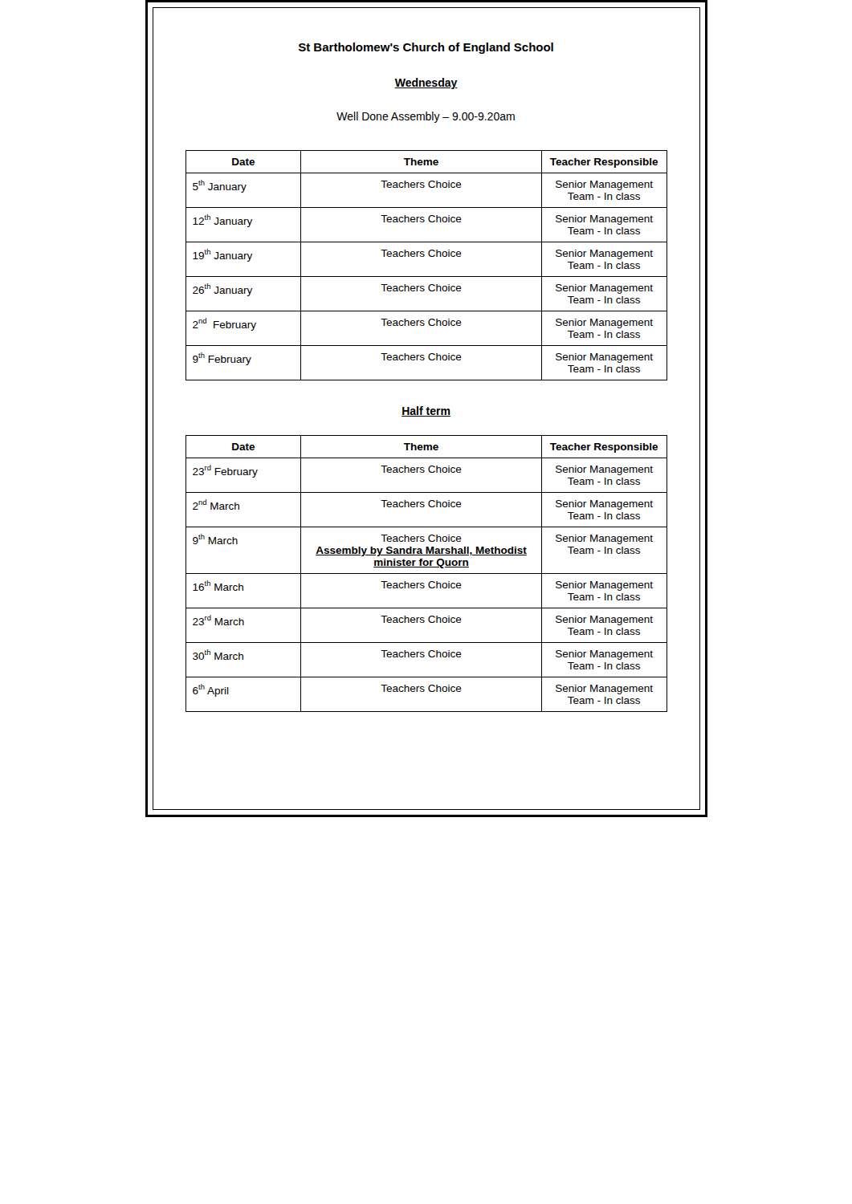St Bartholomew's Church of England School
Wednesday
Well Done Assembly – 9.00-9.20am
| Date | Theme | Teacher Responsible |
| --- | --- | --- |
| 5 th January | Teachers Choice | Senior Management Team - In class |
| 12 th January | Teachers Choice | Senior Management Team - In class |
| 19 th January | Teachers Choice | Senior Management Team - In class |
| 26 th January | Teachers Choice | Senior Management Team - In class |
| 2 nd February | Teachers Choice | Senior Management Team - In class |
| 9 th February | Teachers Choice | Senior Management Team - In class |
Half term
| Date | Theme | Teacher Responsible |
| --- | --- | --- |
| 23 rd February | Teachers Choice | Senior Management Team - In class |
| 2 nd March | Teachers Choice | Senior Management Team - In class |
| 9 th March | Teachers Choice Assembly by Sandra Marshall, Methodist minister for Quorn | Senior Management Team - In class |
| 16 th March | Teachers Choice | Senior Management Team - In class |
| 23 rd March | Teachers Choice | Senior Management Team - In class |
| 30 th March | Teachers Choice | Senior Management Team - In class |
| 6 th April | Teachers Choice | Senior Management Team - In class |